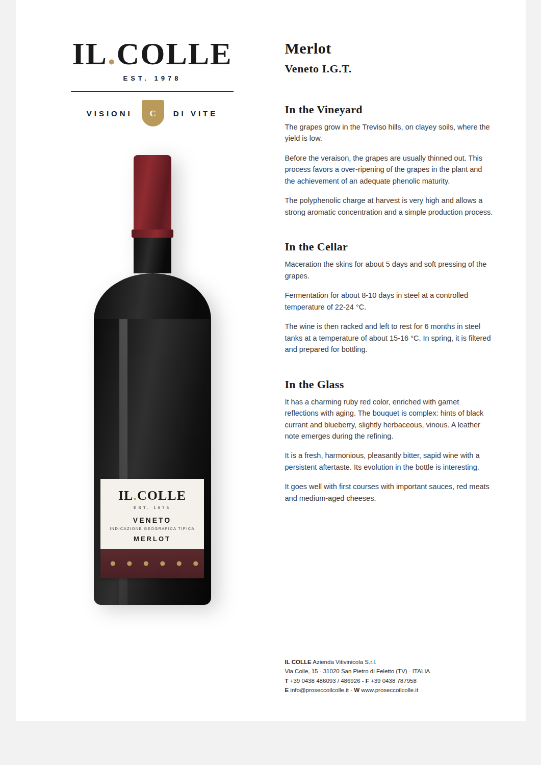IL. COLLE
EST. 1978
VISIONI C DI VITE
IL. COLLE
EST. 1978
VENETO
INDICAZIONE GEOGRAFICA TIPICA
MERLOT
Merlot
Veneto I.G.T.
In the Vineyard
The grapes grow in the Treviso hills, on clayey soils, where the yield is low.
Before the veraison, the grapes are usually thinned out. This process favors a over-ripening of the grapes in the plant and the achievement of an adequate phenolic maturity.
The polyphenolic charge at harvest is very high and allows a strong aromatic concentration and a simple production process.
In the Cellar
Maceration the skins for about 5 days and soft pressing of the grapes.
Fermentation for about 8-10 days in steel at a controlled temperature of 22-24 °C.
The wine is then racked and left to rest for 6 months in steel tanks at a temperature of about 15-16 °C. In spring, it is filtered and prepared for bottling.
In the Glass
It has a charming ruby red color, enriched with garnet reflections with aging. The bouquet is complex: hints of black currant and blueberry, slightly herbaceous, vinous. A leather note emerges during the refining.
It is a fresh, harmonious, pleasantly bitter, sapid wine with a persistent aftertaste. Its evolution in the bottle is interesting.
It goes well with first courses with important sauces, red meats and medium-aged cheeses.
IL COLLE Azienda Vitivinicola S.r.l.
Via Colle, 15 - 31020 San Pietro di Feletto (TV) - ITALIA
T +39 0438 486093 / 486926 - F +39 0438 787958
E info@proseccoilcolle.it - W www.proseccoilcolle.it